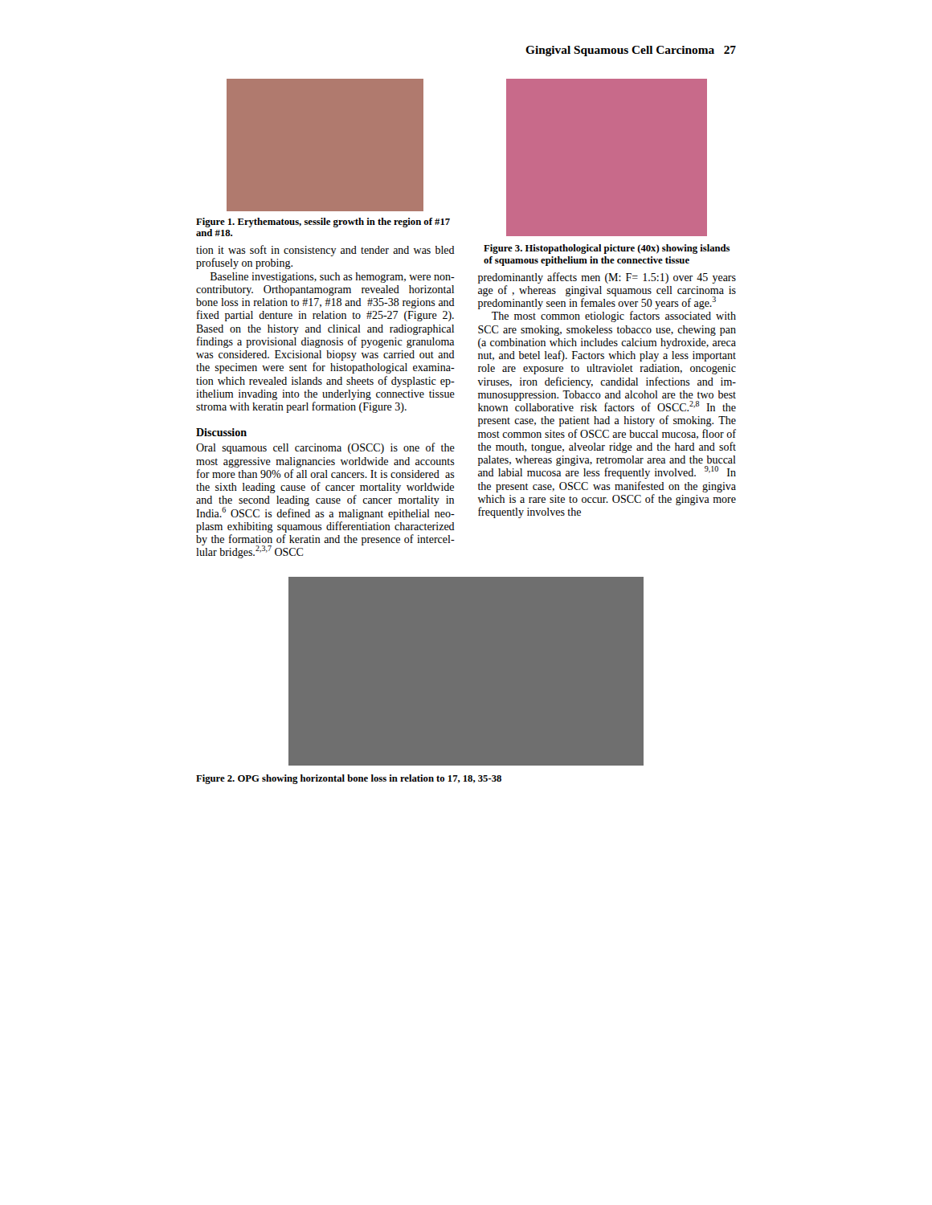Gingival Squamous Cell Carcinoma 27
Figure 1. Erythematous, sessile growth in the region of #17 and #18.
tion it was soft in consistency and tender and was bled profusely on probing.
Baseline investigations, such as hemogram, were noncontributory. Orthopantamogram revealed horizontal bone loss in relation to #17, #18 and #35-38 regions and fixed partial denture in relation to #25-27 (Figure 2). Based on the history and clinical and radiographical findings a provisional diagnosis of pyogenic granuloma was considered. Excisional biopsy was carried out and the specimen were sent for histopathological examination which revealed islands and sheets of dysplastic epithelium invading into the underlying connective tissue stroma with keratin pearl formation (Figure 3).
Discussion
Oral squamous cell carcinoma (OSCC) is one of the most aggressive malignancies worldwide and accounts for more than 90% of all oral cancers. It is considered as the sixth leading cause of cancer mortality worldwide and the second leading cause of cancer mortality in India.6 OSCC is defined as a malignant epithelial neoplasm exhibiting squamous differentiation characterized by the formation of keratin and the presence of intercellular bridges.2,3,7 OSCC
Figure 3. Histopathological picture (40x) showing islands of squamous epithelium in the connective tissue
predominantly affects men (M: F= 1.5:1) over 45 years age of , whereas gingival squamous cell carcinoma is predominantly seen in females over 50 years of age.3
The most common etiologic factors associated with SCC are smoking, smokeless tobacco use, chewing pan (a combination which includes calcium hydroxide, areca nut, and betel leaf). Factors which play a less important role are exposure to ultraviolet radiation, oncogenic viruses, iron deficiency, candidal infections and immunosuppression. Tobacco and alcohol are the two best known collaborative risk factors of OSCC.2,8 In the present case, the patient had a history of smoking. The most common sites of OSCC are buccal mucosa, floor of the mouth, tongue, alveolar ridge and the hard and soft palates, whereas gingiva, retromolar area and the buccal and labial mucosa are less frequently involved. 9,10 In the present case, OSCC was manifested on the gingiva which is a rare site to occur. OSCC of the gingiva more frequently involves the
Figure 2. OPG showing horizontal bone loss in relation to 17, 18, 35-38